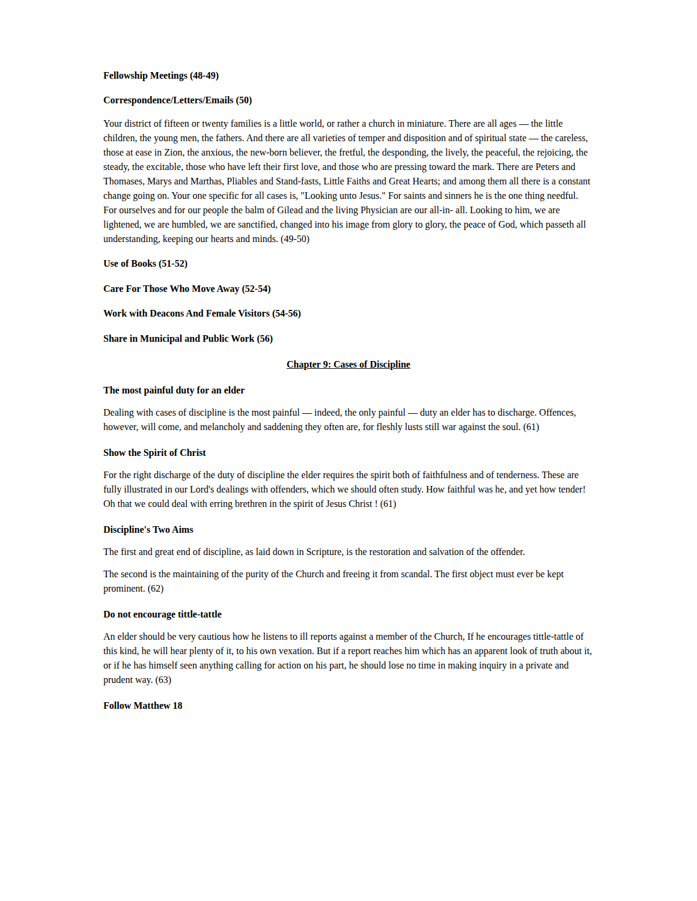Fellowship Meetings (48-49)
Correspondence/Letters/Emails (50)
Your district of fifteen or twenty families is a little world, or rather a church in miniature. There are all ages — the little children, the young men, the fathers. And there are all varieties of temper and disposition and of spiritual state — the careless, those at ease in Zion, the anxious, the new-born believer, the fretful, the desponding, the lively, the peaceful, the rejoicing, the steady, the excitable, those who have left their first love, and those who are pressing toward the mark. There are Peters and Thomases, Marys and Marthas, Pliables and Stand-fasts, Little Faiths and Great Hearts; and among them all there is a constant change going on. Your one specific for all cases is, "Looking unto Jesus." For saints and sinners he is the one thing needful. For ourselves and for our people the balm of Gilead and the living Physician are our all-in- all. Looking to him, we are lightened, we are humbled, we are sanctified, changed into his image from glory to glory, the peace of God, which passeth all understanding, keeping our hearts and minds. (49-50)
Use of Books (51-52)
Care For Those Who Move Away (52-54)
Work with Deacons And Female Visitors (54-56)
Share in Municipal and Public Work (56)
Chapter 9: Cases of Discipline
The most painful duty for an elder
Dealing with cases of discipline is the most painful — indeed, the only painful — duty an elder has to discharge. Offences, however, will come, and melancholy and saddening they often are, for fleshly lusts still war against the soul. (61)
Show the Spirit of Christ
For the right discharge of the duty of discipline the elder requires the spirit both of faithfulness and of tenderness. These are fully illustrated in our Lord's dealings with offenders, which we should often study. How faithful was he, and yet how tender! Oh that we could deal with erring brethren in the spirit of Jesus Christ ! (61)
Discipline's Two Aims
The first and great end of discipline, as laid down in Scripture, is the restoration and salvation of the offender.
The second is the maintaining of the purity of the Church and freeing it from scandal. The first object must ever be kept prominent. (62)
Do not encourage tittle-tattle
An elder should be very cautious how he listens to ill reports against a member of the Church, If he encourages tittle-tattle of this kind, he will hear plenty of it, to his own vexation. But if a report reaches him which has an apparent look of truth about it, or if he has himself seen anything calling for action on his part, he should lose no time in making inquiry in a private and prudent way. (63)
Follow Matthew 18